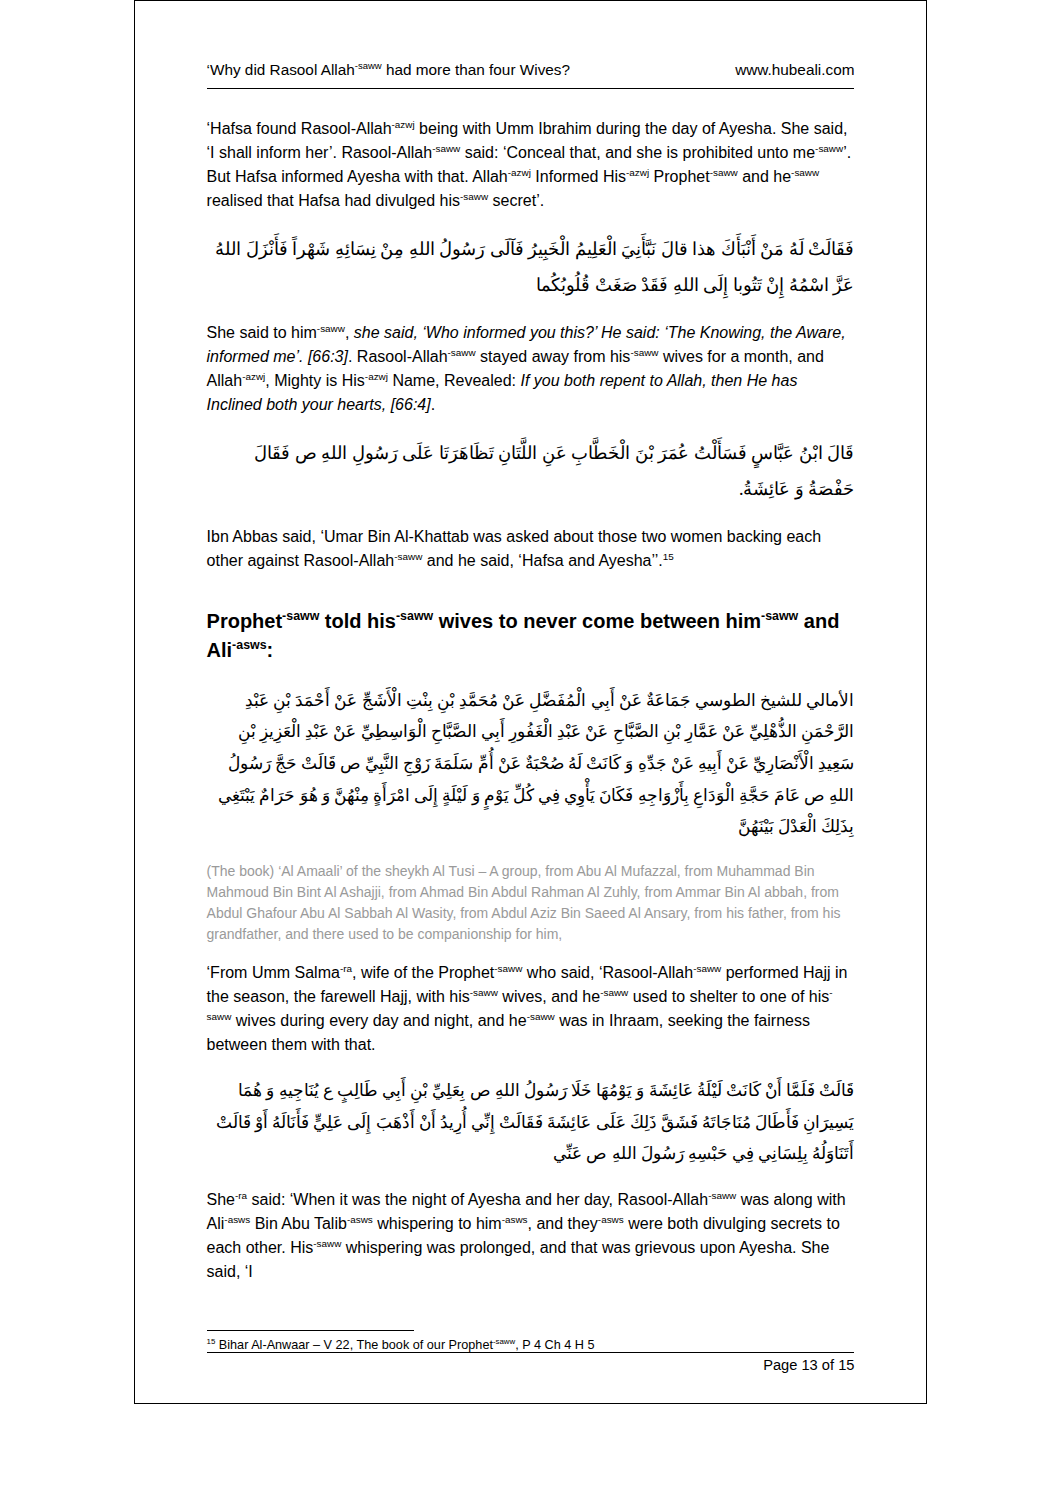‘Why did Rasool Allah-saww had more than four Wives? www.hubeali.com
‘Hafsa found Rasool-Allah-azwj being with Umm Ibrahim during the day of Ayesha. She said, ‘I shall inform her’. Rasool-Allah-saww said: ‘Conceal that, and she is prohibited unto me-saww’. But Hafsa informed Ayesha with that. Allah-azwj Informed His-azwj Prophet-saww and he-saww realised that Hafsa had divulged his-saww secret’.
فَقَالَتْ لَهُ مَنْ أَنْبَأَكَ هذا قالَ نَبَّأَنِيَ الْعَلِيمُ الْخَبِيرُ فَآلَى رَسُولُ اللهِ مِنْ نِسَائِهِ شَهْراً فَأَنْزَلَ اللهُ عَزَّ اسْمُهُ إِنْ تَتُوبا إِلَى اللهِ فَقَدْ صَغَتْ قُلُوبُكُما
She said to him-saww, she said, ‘Who informed you this?’ He said: ‘The Knowing, the Aware, informed me’. [66:3]. Rasool-Allah-saww stayed away from his-saww wives for a month, and Allah-azwj, Mighty is His-azwj Name, Revealed: If you both repent to Allah, then He has Inclined both your hearts, [66:4].
قَالَ ابْنُ عَبَّاسٍ فَسَأَلْتُ عُمَرَ بْنَ الْخَطَّابِ عَنِ اللَّتَانِ تَظَاهَرَتَا عَلَى رَسُولِ اللهِ ص فَقَالَ حَفْصَةُ وَ عَائِشَةُ.
Ibn Abbas said, ‘Umar Bin Al-Khattab was asked about those two women backing each other against Rasool-Allah-saww and he said, ‘Hafsa and Ayesha’’.15
Prophet-saww told his-saww wives to never come between him-saww and Ali-asws:
الأمالي للشيخ الطوسي جَمَاعَةٌ عَنْ أَبِي الْمُفَضَّلِ عَنْ مُحَمَّدِ بْنِ بِنْتِ الْأَشَجِّ عَنْ أَحْمَدَ بْنِ عَبْدِ الرَّحْمَنِ الذُّهْلِيِّ عَنْ عَمَّارِ بْنِ الصَّبَّاحِ عَنْ عَبْدِ الْغَفُورِ أَبِي الصَّبَّاحِ الْوَاسِطِيِّ عَنْ عَبْدِ الْعَزِيزِ بْنِ سَعِيدِ الْأَنْصَارِيِّ عَنْ أَبِيهِ عَنْ جَدِّهِ وَ كَانَتْ لَهُ صُحْبَةٌ عَنْ أُمِّ سَلَمَةَ زَوْجِ النَّبِيِّ ص قَالَتْ حَجَّ رَسُولُ اللهِ ص عَامَ حَجَّةِ الْوَدَاعِ بِأَزْوَاجِهِ فَكَانَ يَأْوِي فِي كُلِّ يَوْمٍ وَ لَيْلَةٍ إِلَى امْرَأَةٍ مِنْهُنَّ وَ هُوَ حَرَامٌ يَبْتَغِي بِذَلِكَ الْعَدْلَ بَيْنَهُنَّ
(The book) ‘Al Amaali’ of the sheykh Al Tusi – A group, from Abu Al Mufazzal, from Muhammad Bin Mahmoud Bin Bint Al Ashajji, from Ahmad Bin Abdul Rahman Al Zuhly, from Ammar Bin Al abbah, from Abdul Ghafour Abu Al Sabbah Al Wasity, from Abdul Aziz Bin Saeed Al Ansary, from his father, from his grandfather, and there used to be companionship for him,
‘From Umm Salma-ra, wife of the Prophet-saww who said, ‘Rasool-Allah-saww performed Hajj in the season, the farewell Hajj, with his-saww wives, and he-saww used to shelter to one of his-saww wives during every day and night, and he-saww was in Ihraam, seeking the fairness between them with that.
قَالَتْ فَلَمَّا أَنْ كَانَتْ لَيْلَةُ عَائِشَةَ وَ يَوْمُهَا خَلَا رَسُولُ اللهِ ص بِعَلِيِّ بْنِ أَبِي طَالِبٍ ع يُنَاجِيهِ وَ هُمَا يَسِيرَانِ فَأَطَالَ مُنَاجَاتَهُ فَشَقَّ ذَلِكَ عَلَى عَائِشَةَ فَقَالَتْ إِنِّي أُرِيدُ أَنْ أَذْهَبَ إِلَى عَلِيٍّ فَأَنَالَهُ أَوْ قَالَتْ أَتَنَاوَلُهُ بِلِسَانِي فِي حَبْسِهِ رَسُولَ اللهِ ص عَنِّي
She-ra said: ‘When it was the night of Ayesha and her day, Rasool-Allah-saww was along with Ali-asws Bin Abu Talib-asws whispering to him-asws, and they-asws were both divulging secrets to each other. His-saww whispering was prolonged, and that was grievous upon Ayesha. She said, ‘I
15 Bihar Al-Anwaar – V 22, The book of our Prophet-saww, P 4 Ch 4 H 5
Page 13 of 15